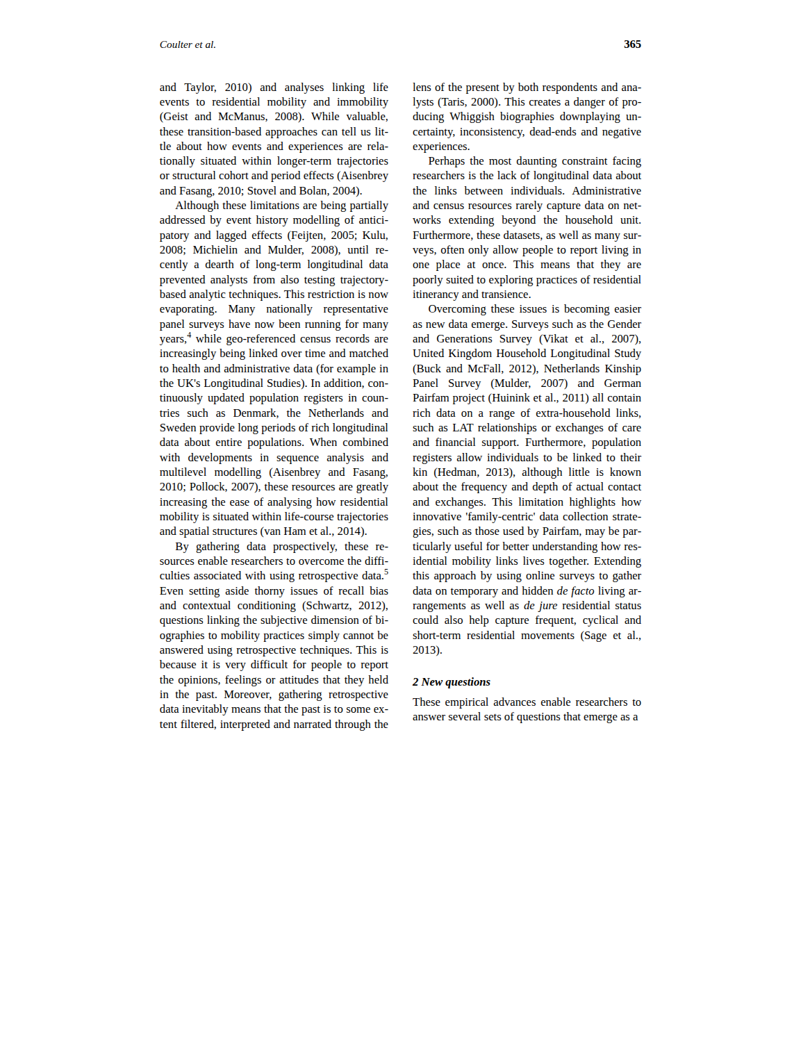Coulter et al. 365
and Taylor, 2010) and analyses linking life events to residential mobility and immobility (Geist and McManus, 2008). While valuable, these transition-based approaches can tell us little about how events and experiences are relationally situated within longer-term trajectories or structural cohort and period effects (Aisenbrey and Fasang, 2010; Stovel and Bolan, 2004).
Although these limitations are being partially addressed by event history modelling of anticipatory and lagged effects (Feijten, 2005; Kulu, 2008; Michielin and Mulder, 2008), until recently a dearth of long-term longitudinal data prevented analysts from also testing trajectory-based analytic techniques. This restriction is now evaporating. Many nationally representative panel surveys have now been running for many years,4 while geo-referenced census records are increasingly being linked over time and matched to health and administrative data (for example in the UK's Longitudinal Studies). In addition, continuously updated population registers in countries such as Denmark, the Netherlands and Sweden provide long periods of rich longitudinal data about entire populations. When combined with developments in sequence analysis and multilevel modelling (Aisenbrey and Fasang, 2010; Pollock, 2007), these resources are greatly increasing the ease of analysing how residential mobility is situated within life-course trajectories and spatial structures (van Ham et al., 2014).
By gathering data prospectively, these resources enable researchers to overcome the difficulties associated with using retrospective data.5 Even setting aside thorny issues of recall bias and contextual conditioning (Schwartz, 2012), questions linking the subjective dimension of biographies to mobility practices simply cannot be answered using retrospective techniques. This is because it is very difficult for people to report the opinions, feelings or attitudes that they held in the past. Moreover, gathering retrospective data inevitably means that the past is to some extent filtered, interpreted and narrated through the lens of the present by both respondents and analysts (Taris, 2000). This creates a danger of producing Whiggish biographies downplaying uncertainty, inconsistency, dead-ends and negative experiences.
Perhaps the most daunting constraint facing researchers is the lack of longitudinal data about the links between individuals. Administrative and census resources rarely capture data on networks extending beyond the household unit. Furthermore, these datasets, as well as many surveys, often only allow people to report living in one place at once. This means that they are poorly suited to exploring practices of residential itinerancy and transience.
Overcoming these issues is becoming easier as new data emerge. Surveys such as the Gender and Generations Survey (Vikat et al., 2007), United Kingdom Household Longitudinal Study (Buck and McFall, 2012), Netherlands Kinship Panel Survey (Mulder, 2007) and German Pairfam project (Huinink et al., 2011) all contain rich data on a range of extra-household links, such as LAT relationships or exchanges of care and financial support. Furthermore, population registers allow individuals to be linked to their kin (Hedman, 2013), although little is known about the frequency and depth of actual contact and exchanges. This limitation highlights how innovative 'family-centric' data collection strategies, such as those used by Pairfam, may be particularly useful for better understanding how residential mobility links lives together. Extending this approach by using online surveys to gather data on temporary and hidden de facto living arrangements as well as de jure residential status could also help capture frequent, cyclical and short-term residential movements (Sage et al., 2013).
2 New questions
These empirical advances enable researchers to answer several sets of questions that emerge as a